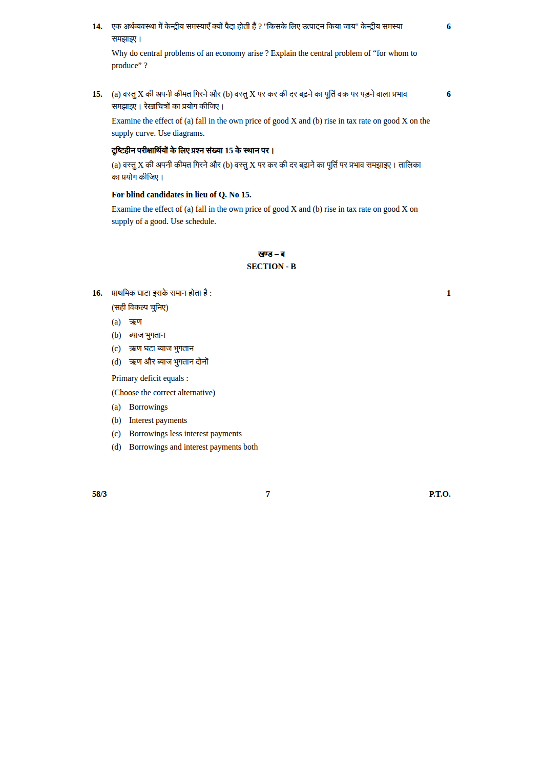14.
एक अर्थव्यवस्था में केन्द्रीय समस्याएँ क्यों पैदा होती हैं ? ''किसके लिए उत्पादन किया जाय'' केन्द्रीय समस्या समझाइए।
Why do central problems of an economy arise ? Explain the central problem of “for whom to produce” ?
6
15.
(a) वस्तु X की अपनी कीमत गिरने और (b) वस्तु X पर कर की दर बढ़ने का पूर्ति वक्र पर पड़ने वाला प्रभाव समझाइए। रेखाचित्रों का प्रयोग कीजिए।
Examine the effect of (a) fall in the own price of good X and (b) rise in tax rate on good X on the supply curve. Use diagrams.
दृष्टिहीन परीक्षार्थियों के लिए प्रश्न संख्या 15 के स्थान पर।
(a) वस्तु X की अपनी कीमत गिरने और (b) वस्तु X पर कर की दर बढ़ाने का पूर्ति पर प्रभाव समझाइए। तालिका का प्रयोग कीजिए।
For blind candidates in lieu of Q. No 15.
Examine the effect of (a) fall in the own price of good X and (b) rise in tax rate on good X on supply of a good. Use schedule.
6
खण्ड – ब
SECTION - B
16.
प्राथमिक घाटा इसके समान होता है :
(सही विकल्प चुनिए)
(a) ऋण
(b) ब्याज भुगतान
(c) ऋण घटा ब्याज भुगतान
(d) ऋण और ब्याज भुगतान दोनों
Primary deficit equals :
(Choose the correct alternative)
(a) Borrowings
(b) Interest payments
(c) Borrowings less interest payments
(d) Borrowings and interest payments both
1
58/3
7
P.T.O.